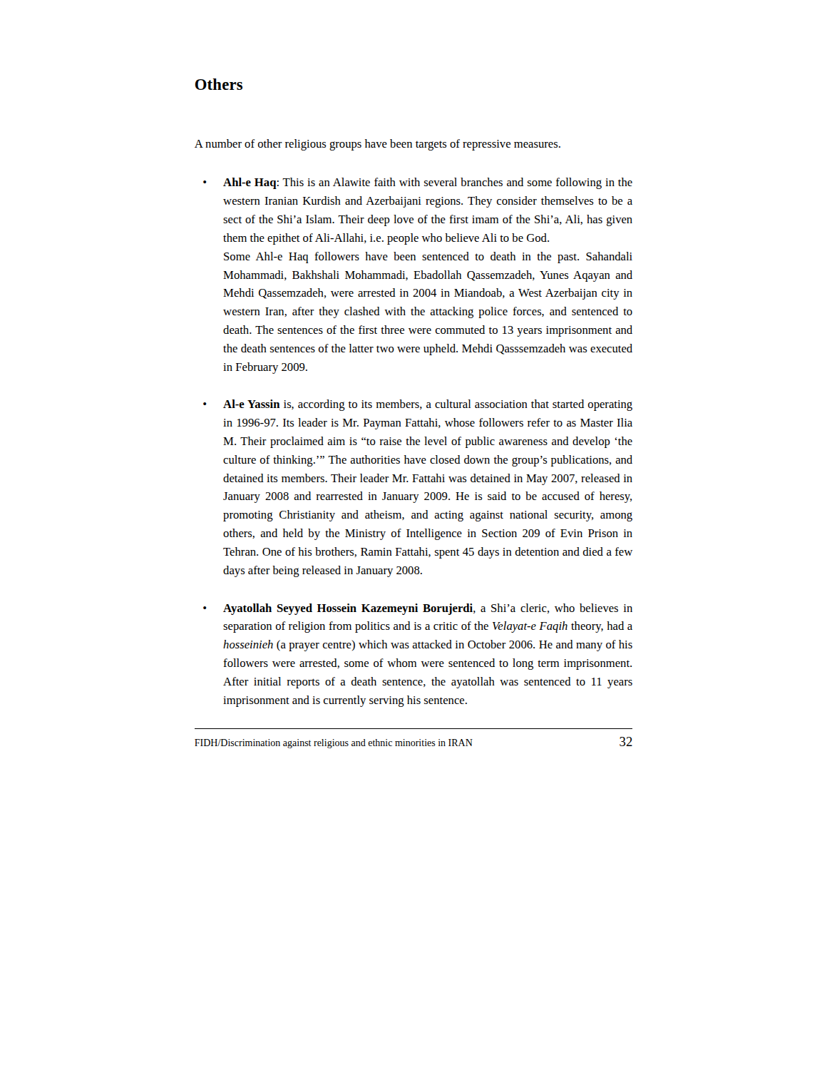Others
A number of other religious groups have been targets of repressive measures.
Ahl-e Haq: This is an Alawite faith with several branches and some following in the western Iranian Kurdish and Azerbaijani regions. They consider themselves to be a sect of the Shi’a Islam. Their deep love of the first imam of the Shi’a, Ali, has given them the epithet of Ali-Allahi, i.e. people who believe Ali to be God.
Some Ahl-e Haq followers have been sentenced to death in the past. Sahandali Mohammadi, Bakhshali Mohammadi, Ebadollah Qassemzadeh, Yunes Aqayan and Mehdi Qassemzadeh, were arrested in 2004 in Miandoab, a West Azerbaijan city in western Iran, after they clashed with the attacking police forces, and sentenced to death. The sentences of the first three were commuted to 13 years imprisonment and the death sentences of the latter two were upheld. Mehdi Qasssemzadeh was executed in February 2009.
Al-e Yassin is, according to its members, a cultural association that started operating in 1996-97. Its leader is Mr. Payman Fattahi, whose followers refer to as Master Ilia M. Their proclaimed aim is “to raise the level of public awareness and develop ‘the culture of thinking.’” The authorities have closed down the group’s publications, and detained its members. Their leader Mr. Fattahi was detained in May 2007, released in January 2008 and rearrested in January 2009. He is said to be accused of heresy, promoting Christianity and atheism, and acting against national security, among others, and held by the Ministry of Intelligence in Section 209 of Evin Prison in Tehran. One of his brothers, Ramin Fattahi, spent 45 days in detention and died a few days after being released in January 2008.
Ayatollah Seyyed Hossein Kazemeyni Borujerdi, a Shi’a cleric, who believes in separation of religion from politics and is a critic of the Velayat-e Faqih theory, had a hosseinieh (a prayer centre) which was attacked in October 2006. He and many of his followers were arrested, some of whom were sentenced to long term imprisonment. After initial reports of a death sentence, the ayatollah was sentenced to 11 years imprisonment and is currently serving his sentence.
FIDH/Discrimination against religious and ethnic minorities in IRAN 32